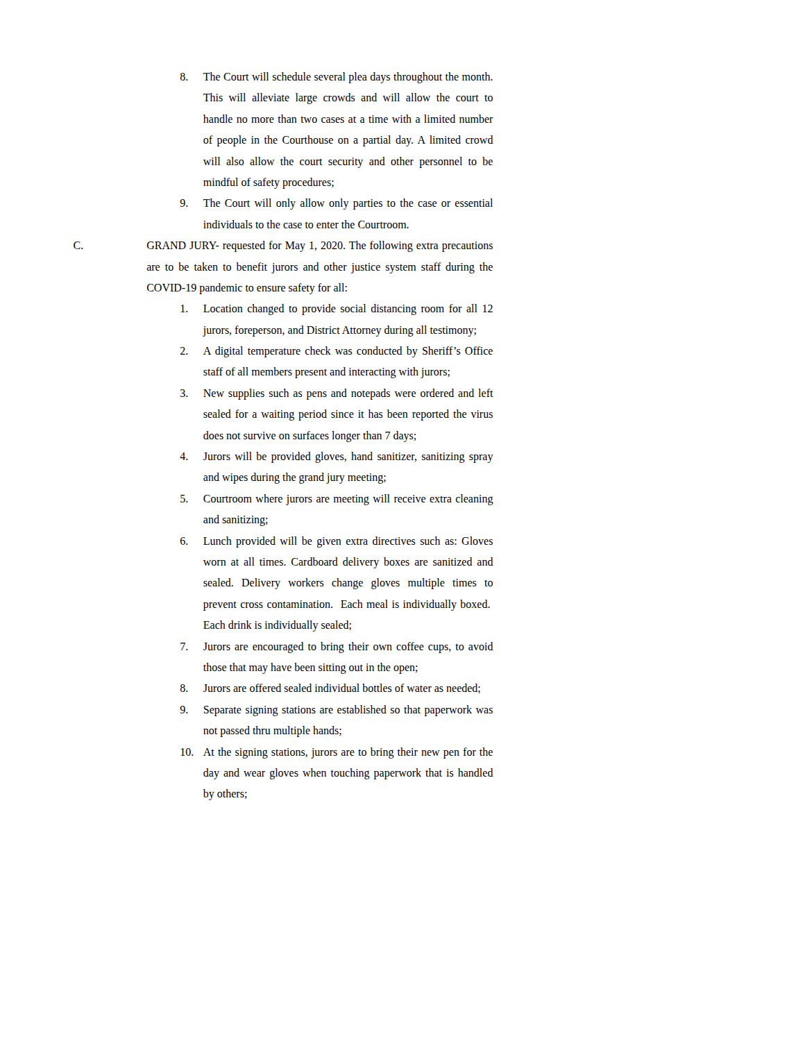8. The Court will schedule several plea days throughout the month. This will alleviate large crowds and will allow the court to handle no more than two cases at a time with a limited number of people in the Courthouse on a partial day. A limited crowd will also allow the court security and other personnel to be mindful of safety procedures;
9. The Court will only allow only parties to the case or essential individuals to the case to enter the Courtroom.
C. GRAND JURY- requested for May 1, 2020. The following extra precautions are to be taken to benefit jurors and other justice system staff during the COVID-19 pandemic to ensure safety for all:
1. Location changed to provide social distancing room for all 12 jurors, foreperson, and District Attorney during all testimony;
2. A digital temperature check was conducted by Sheriff’s Office staff of all members present and interacting with jurors;
3. New supplies such as pens and notepads were ordered and left sealed for a waiting period since it has been reported the virus does not survive on surfaces longer than 7 days;
4. Jurors will be provided gloves, hand sanitizer, sanitizing spray and wipes during the grand jury meeting;
5. Courtroom where jurors are meeting will receive extra cleaning and sanitizing;
6. Lunch provided will be given extra directives such as: Gloves worn at all times. Cardboard delivery boxes are sanitized and sealed. Delivery workers change gloves multiple times to prevent cross contamination. Each meal is individually boxed. Each drink is individually sealed;
7. Jurors are encouraged to bring their own coffee cups, to avoid those that may have been sitting out in the open;
8. Jurors are offered sealed individual bottles of water as needed;
9. Separate signing stations are established so that paperwork was not passed thru multiple hands;
10. At the signing stations, jurors are to bring their new pen for the day and wear gloves when touching paperwork that is handled by others;